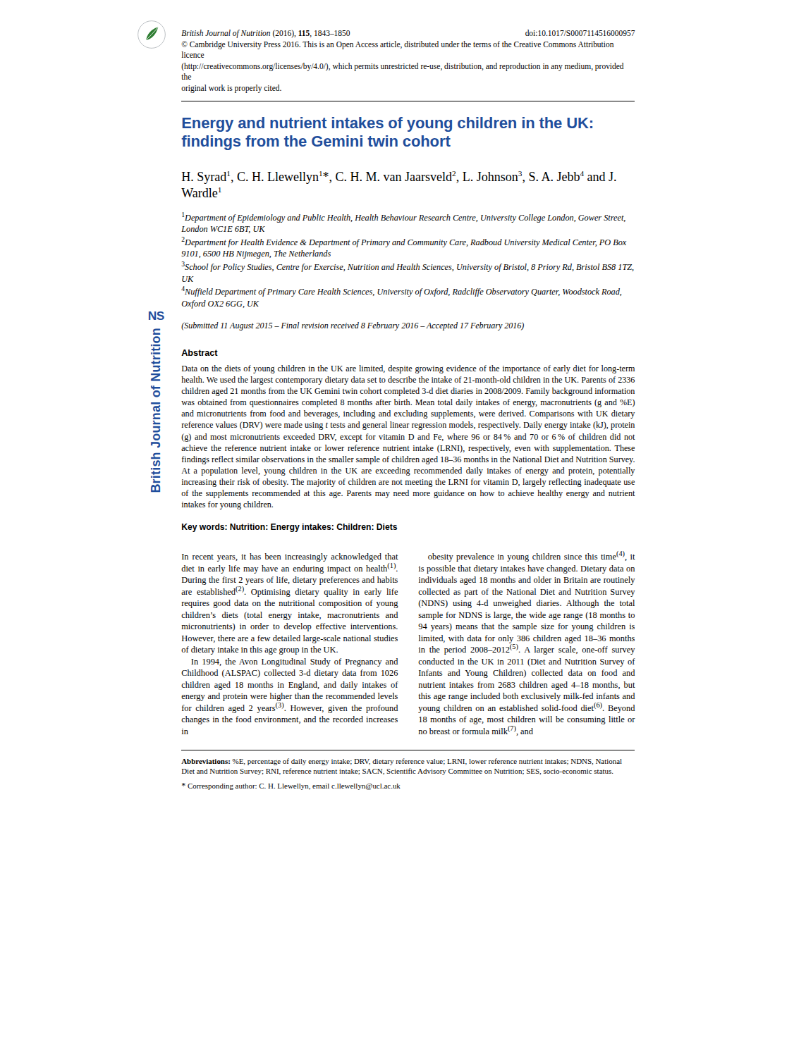https://doi.org/10.1017/S0007114516000957 Published online by Cambridge University Press
NS
British Journal of Nutrition
British Journal of Nutrition (2016), 115, 1843–1850
doi:10.1017/S0007114516000957
© Cambridge University Press 2016. This is an Open Access article, distributed under the terms of the Creative Commons Attribution licence
(http://creativecommons.org/licenses/by/4.0/), which permits unrestricted re-use, distribution, and reproduction in any medium, provided the
original work is properly cited.
Energy and nutrient intakes of young children in the UK: findings from the Gemini twin cohort
H. Syrad1, C. H. Llewellyn1*, C. H. M. van Jaarsveld2, L. Johnson3, S. A. Jebb4 and J. Wardle1
1Department of Epidemiology and Public Health, Health Behaviour Research Centre, University College London, Gower Street, London WC1E 6BT, UK
2Department for Health Evidence & Department of Primary and Community Care, Radboud University Medical Center, PO Box 9101, 6500 HB Nijmegen, The Netherlands
3School for Policy Studies, Centre for Exercise, Nutrition and Health Sciences, University of Bristol, 8 Priory Rd, Bristol BS8 1TZ, UK
4Nuffield Department of Primary Care Health Sciences, University of Oxford, Radcliffe Observatory Quarter, Woodstock Road, Oxford OX2 6GG, UK
(Submitted 11 August 2015 – Final revision received 8 February 2016 – Accepted 17 February 2016)
Abstract
Data on the diets of young children in the UK are limited, despite growing evidence of the importance of early diet for long-term health. We used the largest contemporary dietary data set to describe the intake of 21-month-old children in the UK. Parents of 2336 children aged 21 months from the UK Gemini twin cohort completed 3-d diet diaries in 2008/2009. Family background information was obtained from questionnaires completed 8 months after birth. Mean total daily intakes of energy, macronutrients (g and %E) and micronutrients from food and beverages, including and excluding supplements, were derived. Comparisons with UK dietary reference values (DRV) were made using t tests and general linear regression models, respectively. Daily energy intake (kJ), protein (g) and most micronutrients exceeded DRV, except for vitamin D and Fe, where 96 or 84 % and 70 or 6 % of children did not achieve the reference nutrient intake or lower reference nutrient intake (LRNI), respectively, even with supplementation. These findings reflect similar observations in the smaller sample of children aged 18–36 months in the National Diet and Nutrition Survey. At a population level, young children in the UK are exceeding recommended daily intakes of energy and protein, potentially increasing their risk of obesity. The majority of children are not meeting the LRNI for vitamin D, largely reflecting inadequate use of the supplements recommended at this age. Parents may need more guidance on how to achieve healthy energy and nutrient intakes for young children.
Key words: Nutrition: Energy intakes: Children: Diets
In recent years, it has been increasingly acknowledged that diet in early life may have an enduring impact on health(1). During the first 2 years of life, dietary preferences and habits are established(2). Optimising dietary quality in early life requires good data on the nutritional composition of young children’s diets (total energy intake, macronutrients and micronutrients) in order to develop effective interventions. However, there are a few detailed large-scale national studies of dietary intake in this age group in the UK.
In 1994, the Avon Longitudinal Study of Pregnancy and Childhood (ALSPAC) collected 3-d dietary data from 1026 children aged 18 months in England, and daily intakes of energy and protein were higher than the recommended levels for children aged 2 years(3). However, given the profound changes in the food environment, and the recorded increases in
obesity prevalence in young children since this time(4), it is possible that dietary intakes have changed. Dietary data on individuals aged 18 months and older in Britain are routinely collected as part of the National Diet and Nutrition Survey (NDNS) using 4-d unweighed diaries. Although the total sample for NDNS is large, the wide age range (18 months to 94 years) means that the sample size for young children is limited, with data for only 386 children aged 18–36 months in the period 2008–2012(5). A larger scale, one-off survey conducted in the UK in 2011 (Diet and Nutrition Survey of Infants and Young Children) collected data on food and nutrient intakes from 2683 children aged 4–18 months, but this age range included both exclusively milk-fed infants and young children on an established solid-food diet(6). Beyond 18 months of age, most children will be consuming little or no breast or formula milk(7), and
Abbreviations: %E, percentage of daily energy intake; DRV, dietary reference value; LRNI, lower reference nutrient intakes; NDNS, National Diet and Nutrition Survey; RNI, reference nutrient intake; SACN, Scientific Advisory Committee on Nutrition; SES, socio-economic status.
* Corresponding author: C. H. Llewellyn, email c.llewellyn@ucl.ac.uk